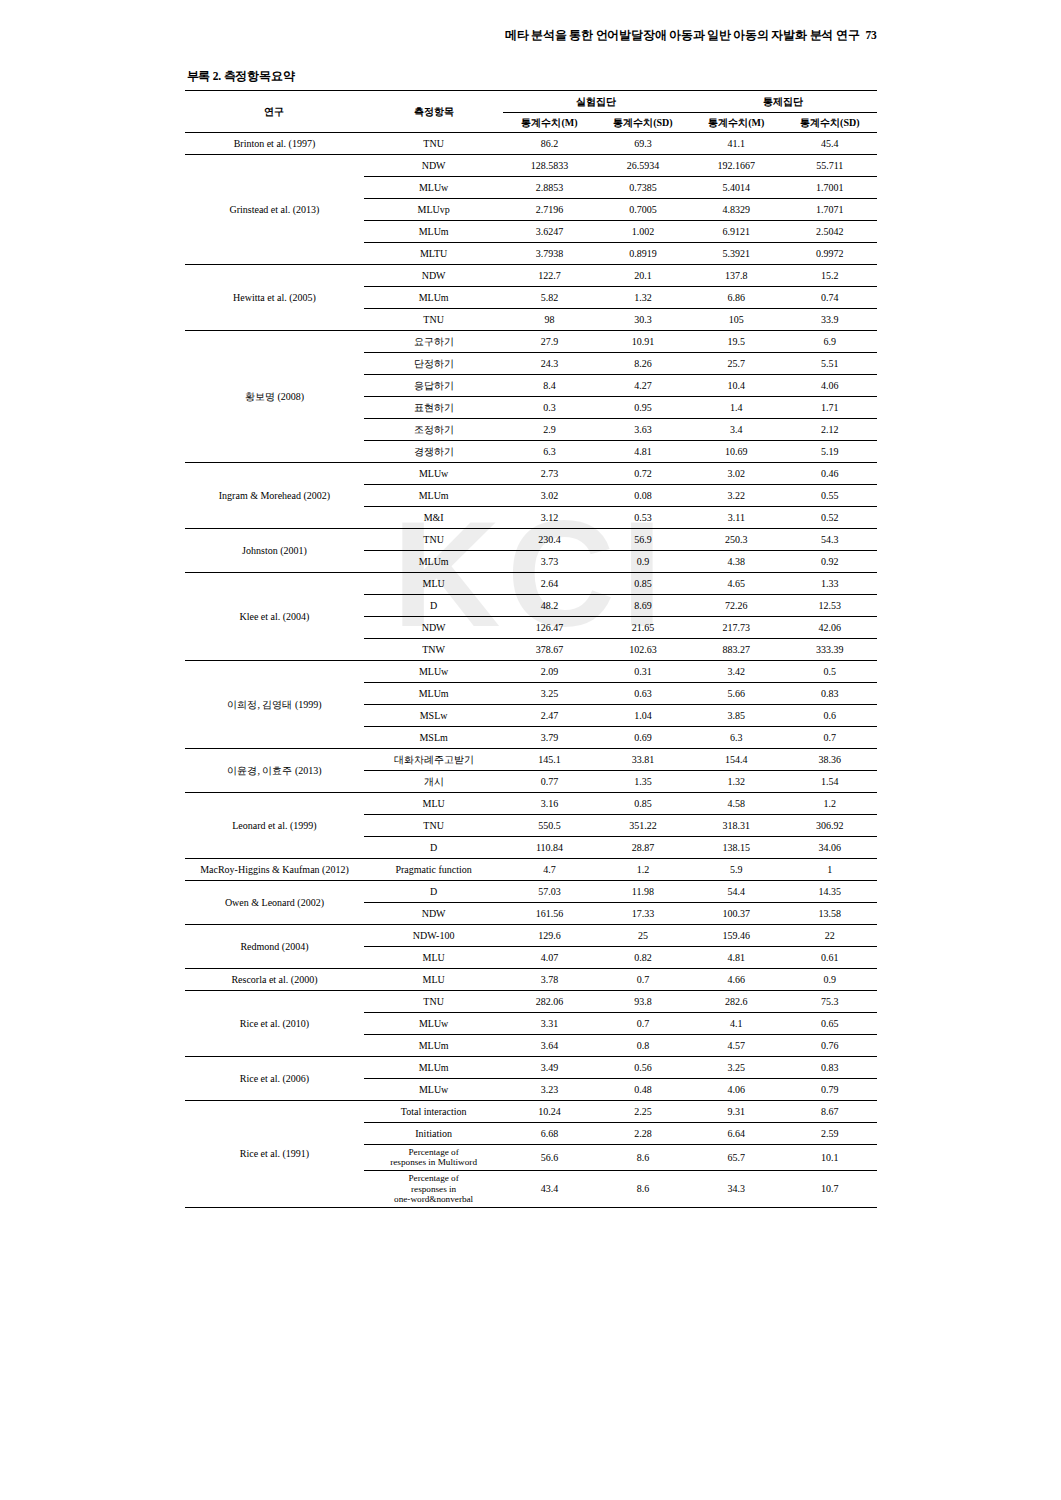KCI
메타 분석을 통한 언어발달장애 아동과 일반 아동의 자발화 분석 연구73
부록 2. 측정항목요약
| 연구 | 측정항목 | 실험집단 | 통제집단 |
| --- | --- | --- | --- |
| 통계수치(M) | 통계수치(SD) | 통계수치(M) | 통계수치(SD) |
| Brinton et al. (1997) | TNU | 86.2 | 69.3 | 41.1 | 45.4 |
| Grinstead et al. (2013) | NDW | 128.5833 | 26.5934 | 192.1667 | 55.711 |
| MLUw | 2.8853 | 0.7385 | 5.4014 | 1.7001 |
| MLUvp | 2.7196 | 0.7005 | 4.8329 | 1.7071 |
| MLUm | 3.6247 | 1.002 | 6.9121 | 2.5042 |
| MLTU | 3.7938 | 0.8919 | 5.3921 | 0.9972 |
| Hewitta et al. (2005) | NDW | 122.7 | 20.1 | 137.8 | 15.2 |
| MLUm | 5.82 | 1.32 | 6.86 | 0.74 |
| TNU | 98 | 30.3 | 105 | 33.9 |
| 황보명 (2008) | 요구하기 | 27.9 | 10.91 | 19.5 | 6.9 |
| 단정하기 | 24.3 | 8.26 | 25.7 | 5.51 |
| 응답하기 | 8.4 | 4.27 | 10.4 | 4.06 |
| 표현하기 | 0.3 | 0.95 | 1.4 | 1.71 |
| 조정하기 | 2.9 | 3.63 | 3.4 | 2.12 |
| 경쟁하기 | 6.3 | 4.81 | 10.69 | 5.19 |
| Ingram & Morehead (2002) | MLUw | 2.73 | 0.72 | 3.02 | 0.46 |
| MLUm | 3.02 | 0.08 | 3.22 | 0.55 |
| M&I | 3.12 | 0.53 | 3.11 | 0.52 |
| Johnston (2001) | TNU | 230.4 | 56.9 | 250.3 | 54.3 |
| MLUm | 3.73 | 0.9 | 4.38 | 0.92 |
| Klee et al. (2004) | MLU | 2.64 | 0.85 | 4.65 | 1.33 |
| D | 48.2 | 8.69 | 72.26 | 12.53 |
| NDW | 126.47 | 21.65 | 217.73 | 42.06 |
| TNW | 378.67 | 102.63 | 883.27 | 333.39 |
| 이희정, 김영태 (1999) | MLUw | 2.09 | 0.31 | 3.42 | 0.5 |
| MLUm | 3.25 | 0.63 | 5.66 | 0.83 |
| MSLw | 2.47 | 1.04 | 3.85 | 0.6 |
| MSLm | 3.79 | 0.69 | 6.3 | 0.7 |
| 이윤경, 이효주 (2013) | 대화차례주고받기 | 145.1 | 33.81 | 154.4 | 38.36 |
| 개시 | 0.77 | 1.35 | 1.32 | 1.54 |
| Leonard et al. (1999) | MLU | 3.16 | 0.85 | 4.58 | 1.2 |
| TNU | 550.5 | 351.22 | 318.31 | 306.92 |
| D | 110.84 | 28.87 | 138.15 | 34.06 |
| MacRoy-Higgins & Kaufman (2012) | Pragmatic function | 4.7 | 1.2 | 5.9 | 1 |
| Owen & Leonard (2002) | D | 57.03 | 11.98 | 54.4 | 14.35 |
| NDW | 161.56 | 17.33 | 100.37 | 13.58 |
| Redmond (2004) | NDW-100 | 129.6 | 25 | 159.46 | 22 |
| MLU | 4.07 | 0.82 | 4.81 | 0.61 |
| Rescorla et al. (2000) | MLU | 3.78 | 0.7 | 4.66 | 0.9 |
| Rice et al. (2010) | TNU | 282.06 | 93.8 | 282.6 | 75.3 |
| MLUw | 3.31 | 0.7 | 4.1 | 0.65 |
| MLUm | 3.64 | 0.8 | 4.57 | 0.76 |
| Rice et al. (2006) | MLUm | 3.49 | 0.56 | 3.25 | 0.83 |
| MLUw | 3.23 | 0.48 | 4.06 | 0.79 |
| Rice et al. (1991) | Total interaction | 10.24 | 2.25 | 9.31 | 8.67 |
| Initiation | 6.68 | 2.28 | 6.64 | 2.59 |
| Percentage of responses in Multiword | 56.6 | 8.6 | 65.7 | 10.1 |
| Percentage of responses in one-word&nonverbal | 43.4 | 8.6 | 34.3 | 10.7 |